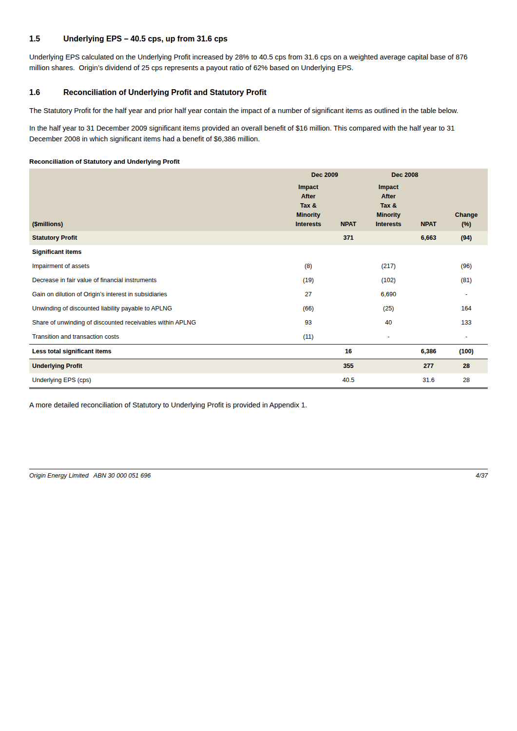1.5 Underlying EPS – 40.5 cps, up from 31.6 cps
Underlying EPS calculated on the Underlying Profit increased by 28% to 40.5 cps from 31.6 cps on a weighted average capital base of 876 million shares. Origin’s dividend of 25 cps represents a payout ratio of 62% based on Underlying EPS.
1.6 Reconciliation of Underlying Profit and Statutory Profit
The Statutory Profit for the half year and prior half year contain the impact of a number of significant items as outlined in the table below.
In the half year to 31 December 2009 significant items provided an overall benefit of $16 million. This compared with the half year to 31 December 2008 in which significant items had a benefit of $6,386 million.
Reconciliation of Statutory and Underlying Profit
| | Dec 2009 | Dec 2008 | |
| --- | --- | --- | --- |
| ($millions) | Impact After Tax & Minority Interests | NPAT | Impact After Tax & Minority Interests | NPAT | Change (%) |
| Statutory Profit | | 371 | | 6,663 | (94) |
| Significant items | | | | | |
| Impairment of assets | (8) | | (217) | | (96) |
| Decrease in fair value of financial instruments | (19) | | (102) | | (81) |
| Gain on dilution of Origin’s interest in subsidiaries | 27 | | 6,690 | | - |
| Unwinding of discounted liability payable to APLNG | (66) | | (25) | | 164 |
| Share of unwinding of discounted receivables within APLNG | 93 | | 40 | | 133 |
| Transition and transaction costs | (11) | | - | | - |
| Less total significant items | | 16 | | 6,386 | (100) |
| Underlying Profit | | 355 | | 277 | 28 |
| Underlying EPS (cps) | | 40.5 | | 31.6 | 28 |
A more detailed reconciliation of Statutory to Underlying Profit is provided in Appendix 1.
Origin Energy Limited ABN 30 000 051 696 4/37